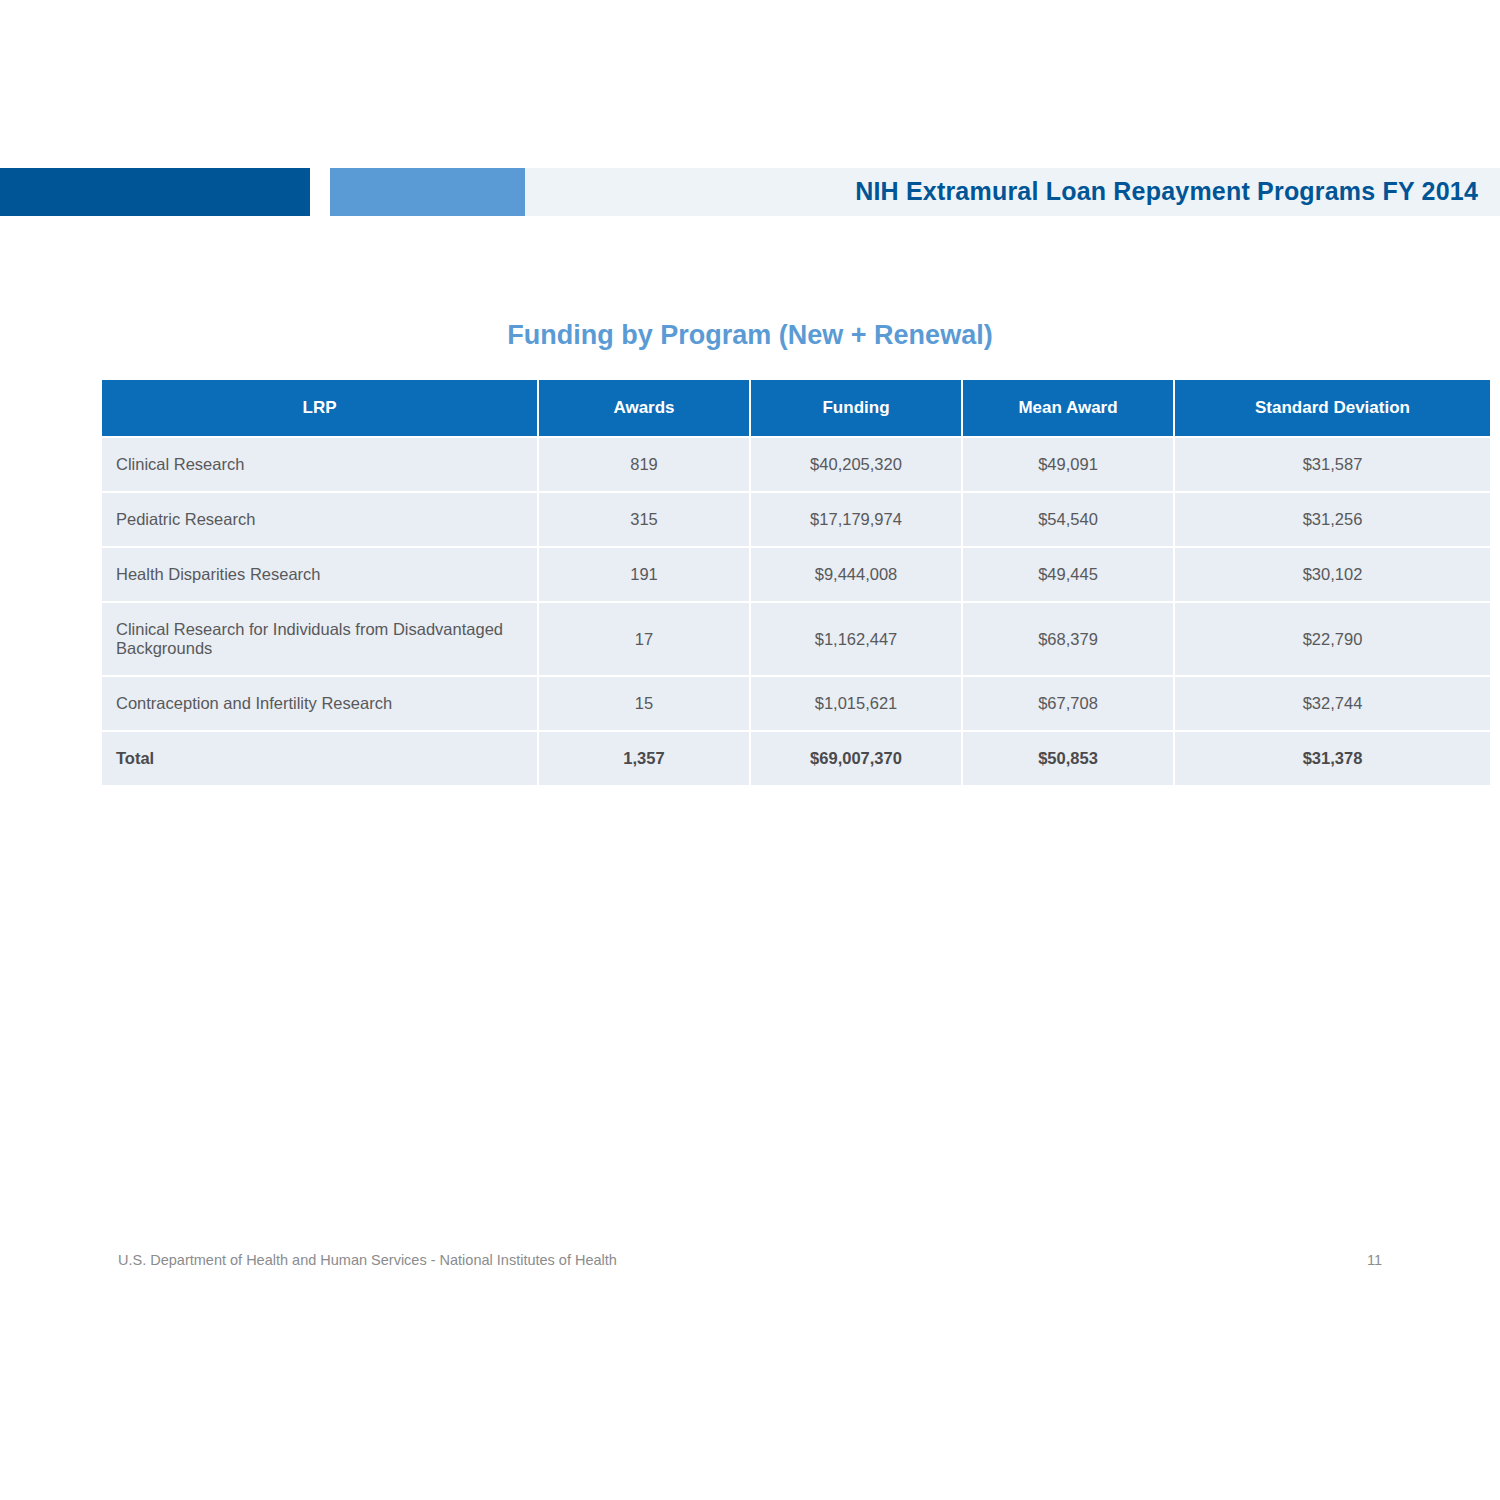NIH Extramural Loan Repayment Programs FY 2014
Funding by Program (New + Renewal)
| LRP | Awards | Funding | Mean Award | Standard Deviation |
| --- | --- | --- | --- | --- |
| Clinical Research | 819 | $40,205,320 | $49,091 | $31,587 |
| Pediatric Research | 315 | $17,179,974 | $54,540 | $31,256 |
| Health Disparities Research | 191 | $9,444,008 | $49,445 | $30,102 |
| Clinical Research for Individuals from Disadvantaged Backgrounds | 17 | $1,162,447 | $68,379 | $22,790 |
| Contraception and Infertility Research | 15 | $1,015,621 | $67,708 | $32,744 |
| Total | 1,357 | $69,007,370 | $50,853 | $31,378 |
U.S. Department of Health and Human Services - National Institutes of Health
11